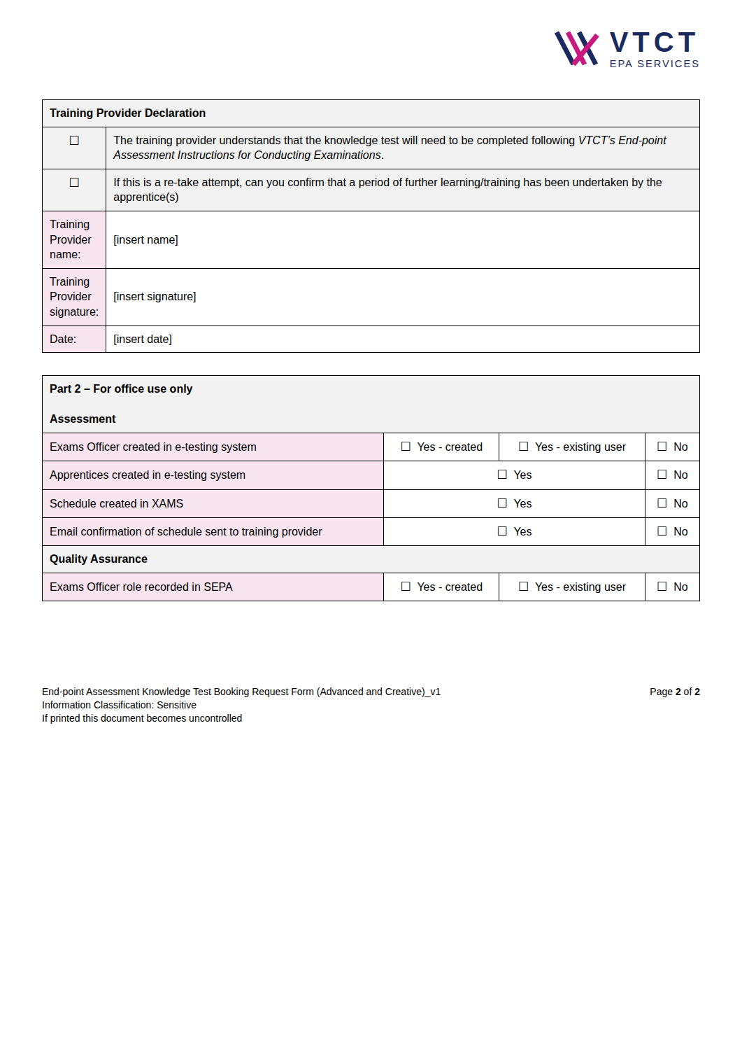VTCT EPA SERVICES
| Training Provider Declaration |
| ☐ | The training provider understands that the knowledge test will need to be completed following VTCT’s End-point Assessment Instructions for Conducting Examinations . |
| ☐ | If this is a re-take attempt, can you confirm that a period of further learning/training has been undertaken by the apprentice(s) |
| Training Provider name: | [insert name] |
| Training Provider signature: | [insert signature] |
| Date: | [insert date] |
| Part 2 – For office use only Assessment |
| Exams Officer created in e-testing system | ☐ Yes - created | ☐ Yes - existing user | ☐ No |
| Apprentices created in e-testing system | ☐ Yes | ☐ No |
| Schedule created in XAMS | ☐ Yes | ☐ No |
| Email confirmation of schedule sent to training provider | ☐ Yes | ☐ No |
| Quality Assurance |
| Exams Officer role recorded in SEPA | ☐ Yes - created | ☐ Yes - existing user | ☐ No |
End-point Assessment Knowledge Test Booking Request Form (Advanced and Creative)_v1
Information Classification: Sensitive
If printed this document becomes uncontrolled
Page 2 of 2